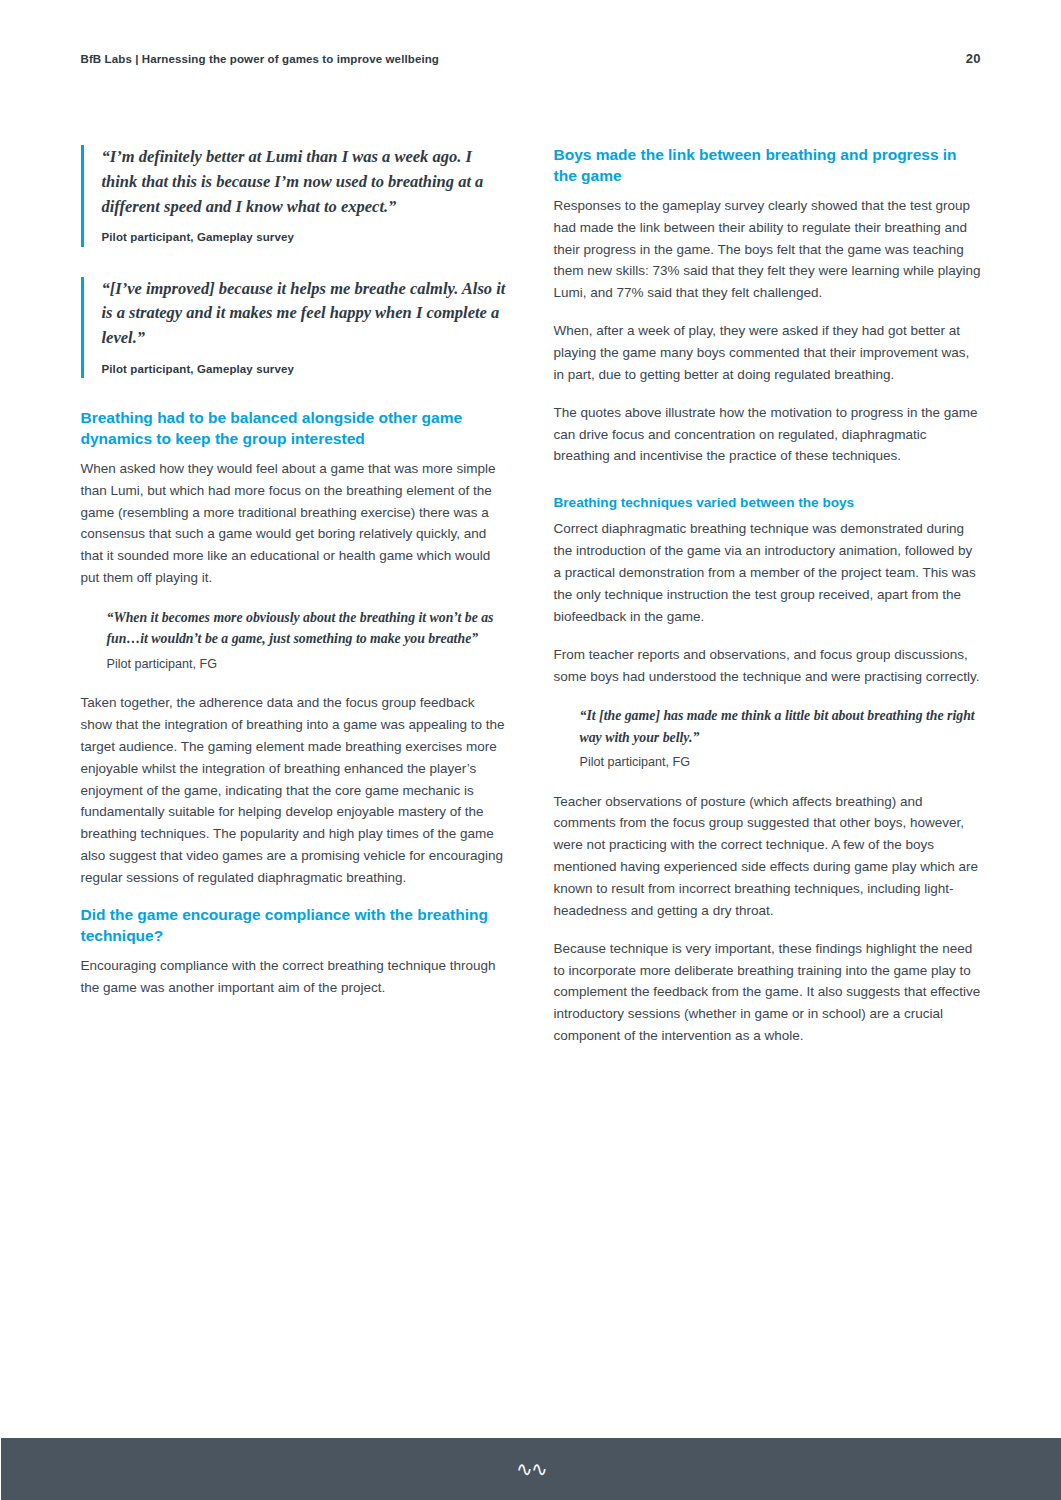BfB Labs | Harnessing the power of games to improve wellbeing
20
“I’m definitely better at Lumi than I was a week ago. I think that this is because I’m now used to breathing at a different speed and I know what to expect.” Pilot participant, Gameplay survey
“[I’ve improved] because it helps me breathe calmly. Also it is a strategy and it makes me feel happy when I complete a level.” Pilot participant, Gameplay survey
Breathing had to be balanced alongside other game dynamics to keep the group interested
When asked how they would feel about a game that was more simple than Lumi, but which had more focus on the breathing element of the game (resembling a more traditional breathing exercise) there was a consensus that such a game would get boring relatively quickly, and that it sounded more like an educational or health game which would put them off playing it.
“When it becomes more obviously about the breathing it won’t be as fun…it wouldn’t be a game, just something to make you breathe”
Pilot participant, FG
Taken together, the adherence data and the focus group feedback show that the integration of breathing into a game was appealing to the target audience. The gaming element made breathing exercises more enjoyable whilst the integration of breathing enhanced the player’s enjoyment of the game, indicating that the core game mechanic is fundamentally suitable for helping develop enjoyable mastery of the breathing techniques. The popularity and high play times of the game also suggest that video games are a promising vehicle for encouraging regular sessions of regulated diaphragmatic breathing.
Did the game encourage compliance with the breathing technique?
Encouraging compliance with the correct breathing technique through the game was another important aim of the project.
Boys made the link between breathing and progress in the game
Responses to the gameplay survey clearly showed that the test group had made the link between their ability to regulate their breathing and their progress in the game. The boys felt that the game was teaching them new skills: 73% said that they felt they were learning while playing Lumi, and 77% said that they felt challenged.
When, after a week of play, they were asked if they had got better at playing the game many boys commented that their improvement was, in part, due to getting better at doing regulated breathing.
The quotes above illustrate how the motivation to progress in the game can drive focus and concentration on regulated, diaphragmatic breathing and incentivise the practice of these techniques.
Breathing techniques varied between the boys
Correct diaphragmatic breathing technique was demonstrated during the introduction of the game via an introductory animation, followed by a practical demonstration from a member of the project team. This was the only technique instruction the test group received, apart from the biofeedback in the game.
From teacher reports and observations, and focus group discussions, some boys had understood the technique and were practising correctly.
“It [the game] has made me think a little bit about breathing the right way with your belly.”
Pilot participant, FG
Teacher observations of posture (which affects breathing) and comments from the focus group suggested that other boys, however, were not practicing with the correct technique. A few of the boys mentioned having experienced side effects during game play which are known to result from incorrect breathing techniques, including light-headedness and getting a dry throat.
Because technique is very important, these findings highlight the need to incorporate more deliberate breathing training into the game play to complement the feedback from the game. It also suggests that effective introductory sessions (whether in game or in school) are a crucial component of the intervention as a whole.
∿∿